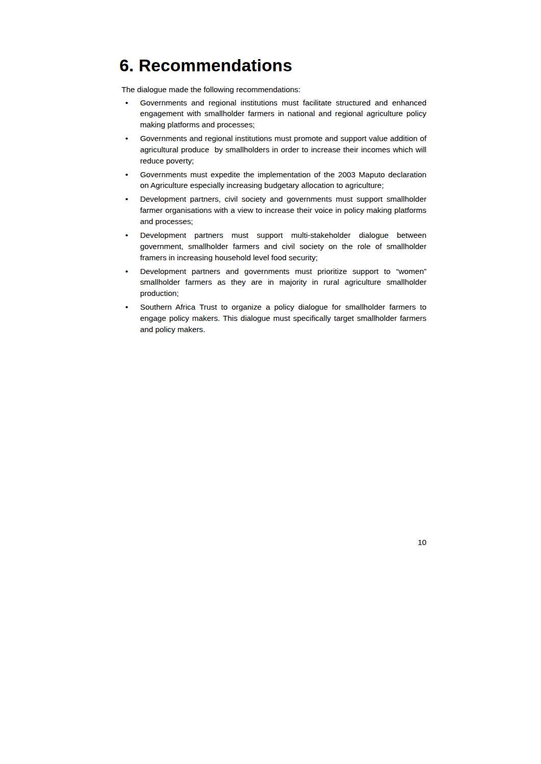6. Recommendations
The dialogue made the following recommendations:
Governments and regional institutions must facilitate structured and enhanced engagement with smallholder farmers in national and regional agriculture policy making platforms and processes;
Governments and regional institutions must promote and support value addition of agricultural produce by smallholders in order to increase their incomes which will reduce poverty;
Governments must expedite the implementation of the 2003 Maputo declaration on Agriculture especially increasing budgetary allocation to agriculture;
Development partners, civil society and governments must support smallholder farmer organisations with a view to increase their voice in policy making platforms and processes;
Development partners must support multi-stakeholder dialogue between government, smallholder farmers and civil society on the role of smallholder framers in increasing household level food security;
Development partners and governments must prioritize support to “women” smallholder farmers as they are in majority in rural agriculture smallholder production;
Southern Africa Trust to organize a policy dialogue for smallholder farmers to engage policy makers. This dialogue must specifically target smallholder farmers and policy makers.
10